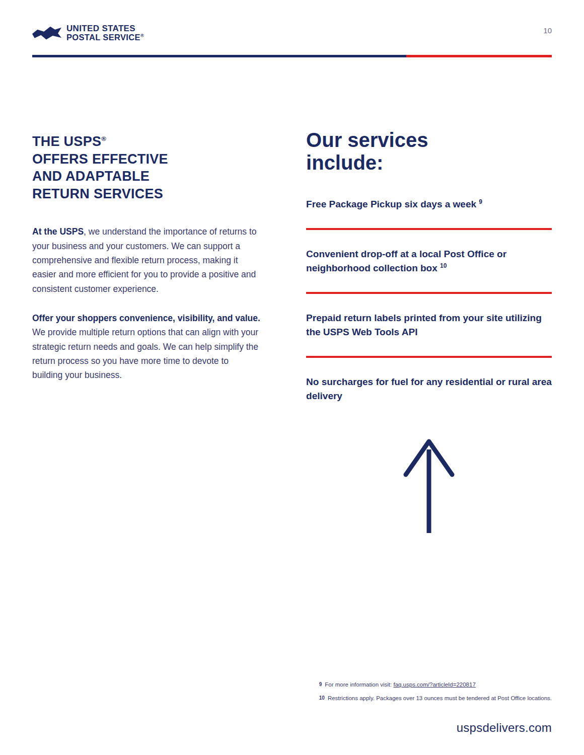UNITED STATES POSTAL SERVICE®
10
The USPS®
offers effective
and adaptable
return services
At the USPS, we understand the importance of returns to your business and your customers. We can support a comprehensive and flexible return process, making it easier and more efficient for you to provide a positive and consistent customer experience.
Offer your shoppers convenience, visibility, and value.
We provide multiple return options that can align with your strategic return needs and goals. We can help simplify the return process so you have more time to devote to building your business.
Our services
include:
Free Package Pickup six days a week 9
Convenient drop-off at a local Post Office or neighborhood collection box 10
Prepaid return labels printed from your site utilizing the USPS Web Tools API
No surcharges for fuel for any residential or rural area delivery
9For more information visit: faq.usps.com/?articleId=220817
10Restrictions apply. Packages over 13 ounces must be tendered at Post Office locations.
uspsdelivers.com